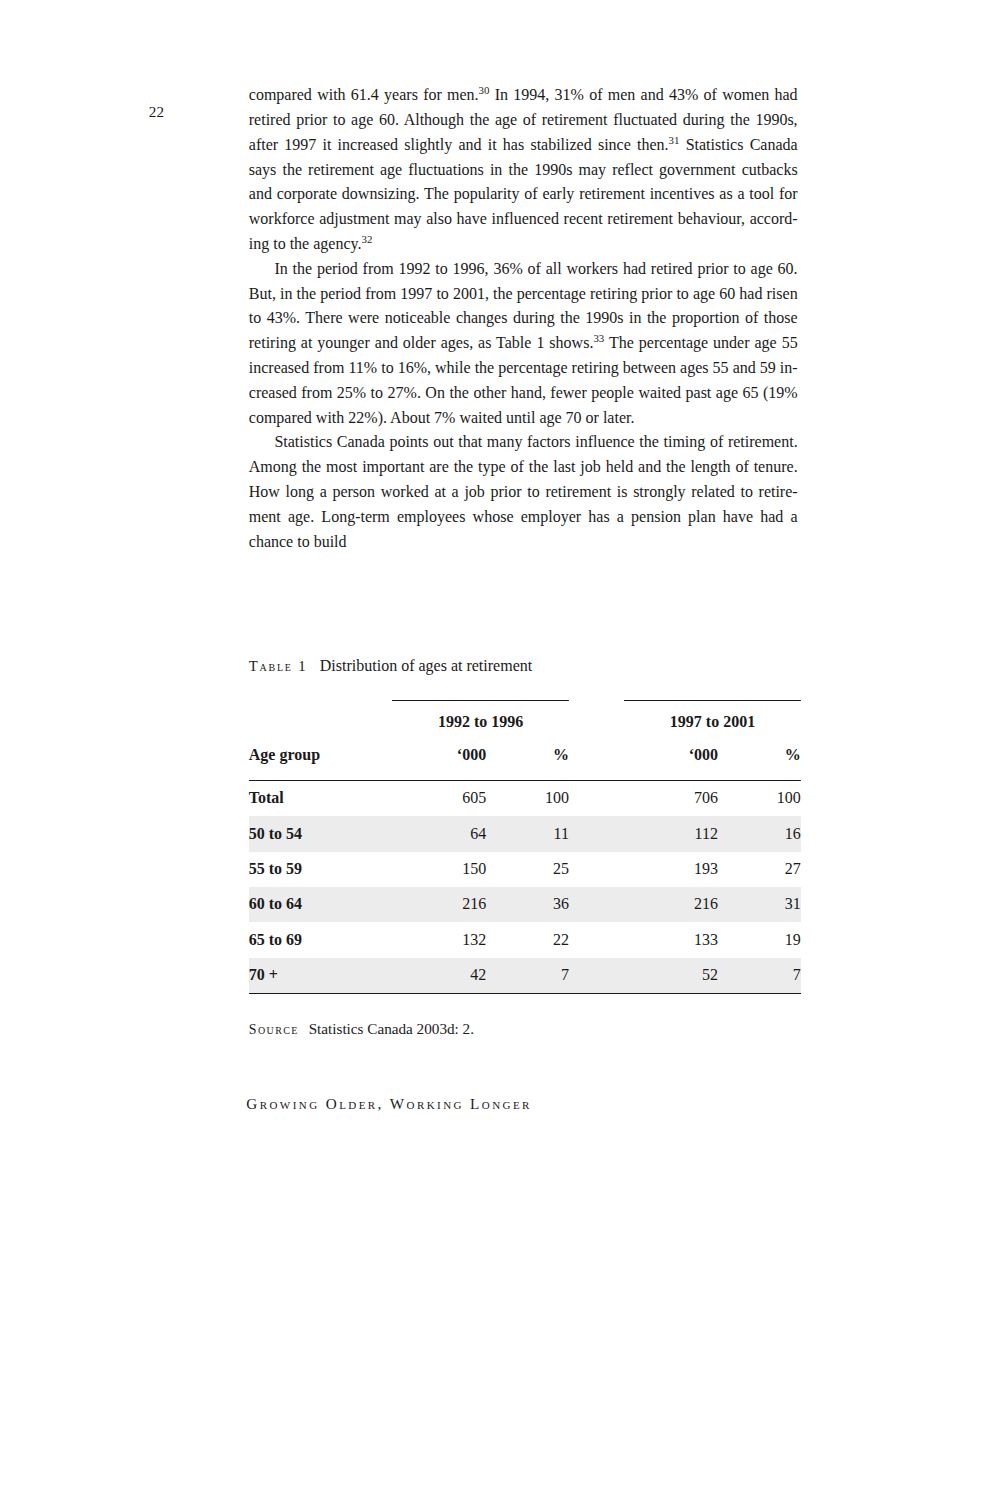22
compared with 61.4 years for men.30 In 1994, 31% of men and 43% of women had retired prior to age 60. Although the age of retirement fluctuated during the 1990s, after 1997 it increased slightly and it has stabilized since then.31 Statistics Canada says the retirement age fluctuations in the 1990s may reflect government cutbacks and corporate downsizing. The popularity of early retirement incentives as a tool for workforce adjustment may also have influenced recent retirement behaviour, according to the agency.32
In the period from 1992 to 1996, 36% of all workers had retired prior to age 60. But, in the period from 1997 to 2001, the percentage retiring prior to age 60 had risen to 43%. There were noticeable changes during the 1990s in the proportion of those retiring at younger and older ages, as Table 1 shows.33 The percentage under age 55 increased from 11% to 16%, while the percentage retiring between ages 55 and 59 increased from 25% to 27%. On the other hand, fewer people waited past age 65 (19% compared with 22%). About 7% waited until age 70 or later.
Statistics Canada points out that many factors influence the timing of retirement. Among the most important are the type of the last job held and the length of tenure. How long a person worked at a job prior to retirement is strongly related to retirement age. Long-term employees whose employer has a pension plan have had a chance to build
Table 1 Distribution of ages at retirement
| | 1992 to 1996 | | 1997 to 2001 |
| --- | --- | --- | --- |
| Age group | ‘000 | % | | ‘000 | % |
| Total | 605 | 100 | | 706 | 100 |
| 50 to 54 | 64 | 11 | | 112 | 16 |
| 55 to 59 | 150 | 25 | | 193 | 27 |
| 60 to 64 | 216 | 36 | | 216 | 31 |
| 65 to 69 | 132 | 22 | | 133 | 19 |
| 70 + | 42 | 7 | | 52 | 7 |
Source Statistics Canada 2003d: 2.
Growing Older, Working Longer